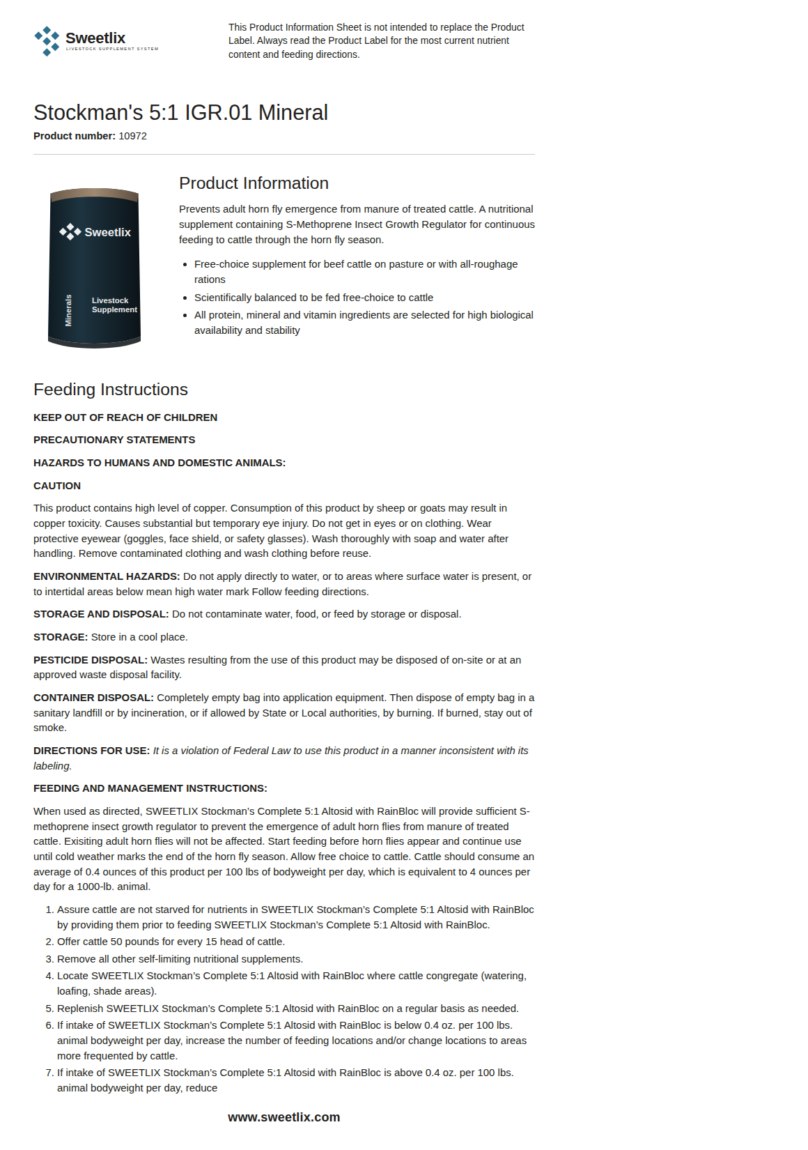Sweetlix LIVESTOCK SUPPLEMENT SYSTEM
This Product Information Sheet is not intended to replace the Product Label. Always read the Product Label for the most current nutrient content and feeding directions.
Stockman's 5:1 IGR.01 Mineral
Product number: 10972
Sweetlix Livestock Supplement Minerals
Product Information
Prevents adult horn fly emergence from manure of treated cattle. A nutritional supplement containing S-Methoprene Insect Growth Regulator for continuous feeding to cattle through the horn fly season.
Free-choice supplement for beef cattle on pasture or with all-roughage rations
Scientifically balanced to be fed free-choice to cattle
All protein, mineral and vitamin ingredients are selected for high biological availability and stability
Feeding Instructions
KEEP OUT OF REACH OF CHILDREN
PRECAUTIONARY STATEMENTS
HAZARDS TO HUMANS AND DOMESTIC ANIMALS:
CAUTION
This product contains high level of copper. Consumption of this product by sheep or goats may result in copper toxicity. Causes substantial but temporary eye injury. Do not get in eyes or on clothing. Wear protective eyewear (goggles, face shield, or safety glasses). Wash thoroughly with soap and water after handling. Remove contaminated clothing and wash clothing before reuse.
ENVIRONMENTAL HAZARDS: Do not apply directly to water, or to areas where surface water is present, or to intertidal areas below mean high water mark Follow feeding directions.
STORAGE AND DISPOSAL: Do not contaminate water, food, or feed by storage or disposal.
STORAGE: Store in a cool place.
PESTICIDE DISPOSAL: Wastes resulting from the use of this product may be disposed of on-site or at an approved waste disposal facility.
CONTAINER DISPOSAL: Completely empty bag into application equipment. Then dispose of empty bag in a sanitary landfill or by incineration, or if allowed by State or Local authorities, by burning. If burned, stay out of smoke.
DIRECTIONS FOR USE: It is a violation of Federal Law to use this product in a manner inconsistent with its labeling.
FEEDING AND MANAGEMENT INSTRUCTIONS:
When used as directed, SWEETLIX Stockman’s Complete 5:1 Altosid with RainBloc will provide sufficient S-methoprene insect growth regulator to prevent the emergence of adult horn flies from manure of treated cattle. Exisiting adult horn flies will not be affected. Start feeding before horn flies appear and continue use until cold weather marks the end of the horn fly season. Allow free choice to cattle. Cattle should consume an average of 0.4 ounces of this product per 100 lbs of bodyweight per day, which is equivalent to 4 ounces per day for a 1000-lb. animal.
Assure cattle are not starved for nutrients in SWEETLIX Stockman’s Complete 5:1 Altosid with RainBloc by providing them prior to feeding SWEETLIX Stockman’s Complete 5:1 Altosid with RainBloc.
Offer cattle 50 pounds for every 15 head of cattle.
Remove all other self-limiting nutritional supplements.
Locate SWEETLIX Stockman’s Complete 5:1 Altosid with RainBloc where cattle congregate (watering, loafing, shade areas).
Replenish SWEETLIX Stockman’s Complete 5:1 Altosid with RainBloc on a regular basis as needed.
If intake of SWEETLIX Stockman’s Complete 5:1 Altosid with RainBloc is below 0.4 oz. per 100 lbs. animal bodyweight per day, increase the number of feeding locations and/or change locations to areas more frequented by cattle.
If intake of SWEETLIX Stockman’s Complete 5:1 Altosid with RainBloc is above 0.4 oz. per 100 lbs. animal bodyweight per day, reduce
www.sweetlix.com